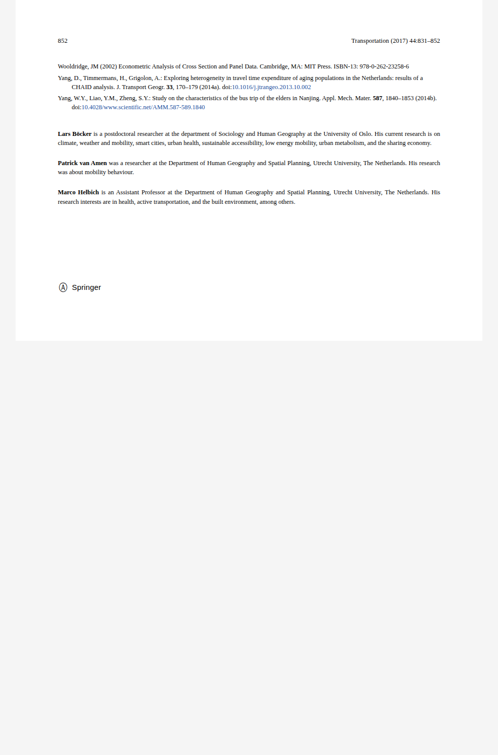852 Transportation (2017) 44:831–852
Wooldridge, JM (2002) Econometric Analysis of Cross Section and Panel Data. Cambridge, MA: MIT Press. ISBN-13: 978-0-262-23258-6
Yang, D., Timmermans, H., Grigolon, A.: Exploring heterogeneity in travel time expenditure of aging populations in the Netherlands: results of a CHAID analysis. J. Transport Geogr. 33, 170–179 (2014a). doi:10.1016/j.jtrangeo.2013.10.002
Yang, W.Y., Liao, Y.M., Zheng, S.Y.: Study on the characteristics of the bus trip of the elders in Nanjing. Appl. Mech. Mater. 587, 1840–1853 (2014b). doi:10.4028/www.scientific.net/AMM.587-589.1840
Lars Böcker is a postdoctoral researcher at the department of Sociology and Human Geography at the University of Oslo. His current research is on climate, weather and mobility, smart cities, urban health, sustainable accessibility, low energy mobility, urban metabolism, and the sharing economy.
Patrick van Amen was a researcher at the Department of Human Geography and Spatial Planning, Utrecht University, The Netherlands. His research was about mobility behaviour.
Marco Helbich is an Assistant Professor at the Department of Human Geography and Spatial Planning, Utrecht University, The Netherlands. His research interests are in health, active transportation, and the built environment, among others.
Ⓐ Springer